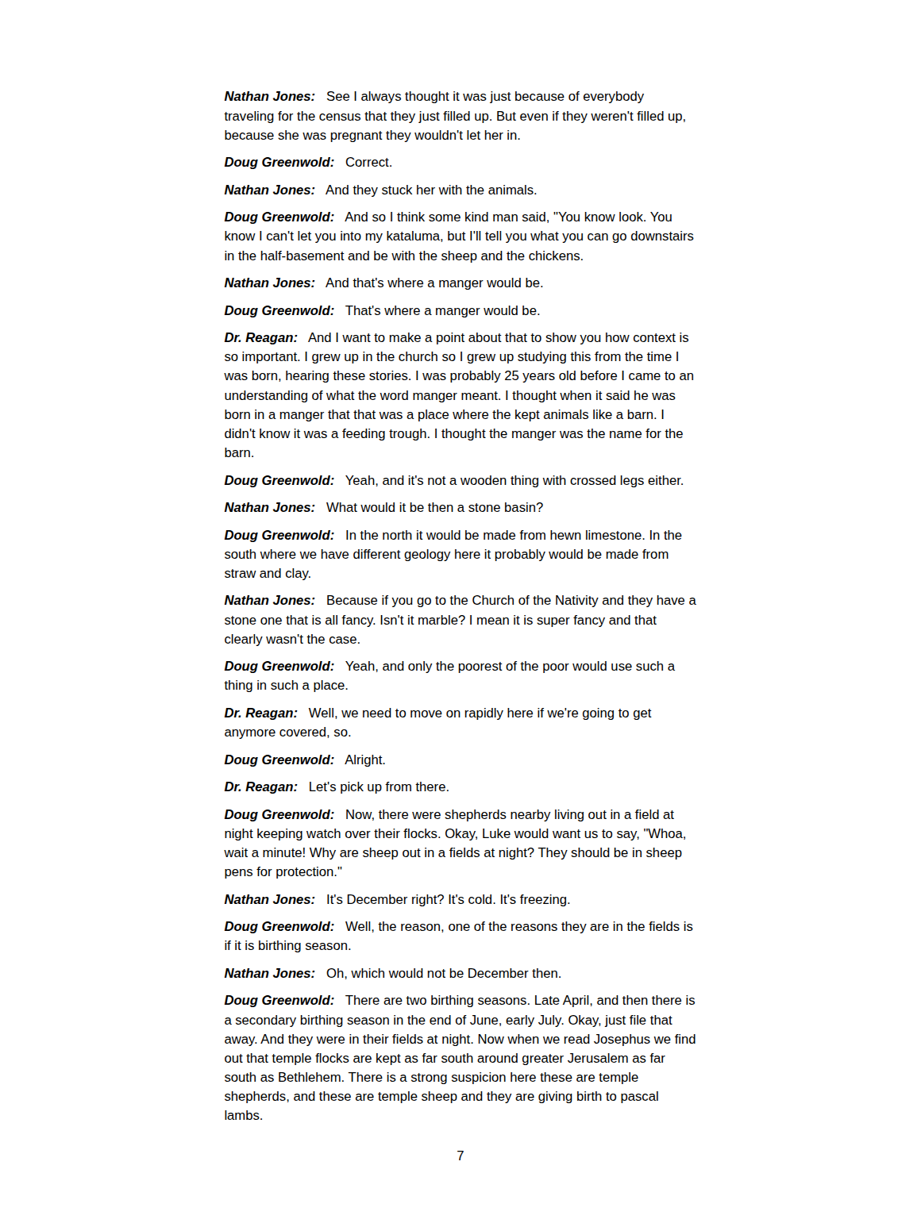Nathan Jones: See I always thought it was just because of everybody traveling for the census that they just filled up. But even if they weren't filled up, because she was pregnant they wouldn't let her in.
Doug Greenwold: Correct.
Nathan Jones: And they stuck her with the animals.
Doug Greenwold: And so I think some kind man said, "You know look. You know I can't let you into my kataluma, but I'll tell you what you can go downstairs in the half-basement and be with the sheep and the chickens.
Nathan Jones: And that's where a manger would be.
Doug Greenwold: That's where a manger would be.
Dr. Reagan: And I want to make a point about that to show you how context is so important. I grew up in the church so I grew up studying this from the time I was born, hearing these stories. I was probably 25 years old before I came to an understanding of what the word manger meant. I thought when it said he was born in a manger that that was a place where the kept animals like a barn. I didn't know it was a feeding trough. I thought the manger was the name for the barn.
Doug Greenwold: Yeah, and it's not a wooden thing with crossed legs either.
Nathan Jones: What would it be then a stone basin?
Doug Greenwold: In the north it would be made from hewn limestone. In the south where we have different geology here it probably would be made from straw and clay.
Nathan Jones: Because if you go to the Church of the Nativity and they have a stone one that is all fancy. Isn't it marble? I mean it is super fancy and that clearly wasn't the case.
Doug Greenwold: Yeah, and only the poorest of the poor would use such a thing in such a place.
Dr. Reagan: Well, we need to move on rapidly here if we're going to get anymore covered, so.
Doug Greenwold: Alright.
Dr. Reagan: Let's pick up from there.
Doug Greenwold: Now, there were shepherds nearby living out in a field at night keeping watch over their flocks. Okay, Luke would want us to say, "Whoa, wait a minute! Why are sheep out in a fields at night? They should be in sheep pens for protection."
Nathan Jones: It's December right? It's cold. It's freezing.
Doug Greenwold: Well, the reason, one of the reasons they are in the fields is if it is birthing season.
Nathan Jones: Oh, which would not be December then.
Doug Greenwold: There are two birthing seasons. Late April, and then there is a secondary birthing season in the end of June, early July. Okay, just file that away. And they were in their fields at night. Now when we read Josephus we find out that temple flocks are kept as far south around greater Jerusalem as far south as Bethlehem. There is a strong suspicion here these are temple shepherds, and these are temple sheep and they are giving birth to pascal lambs.
7